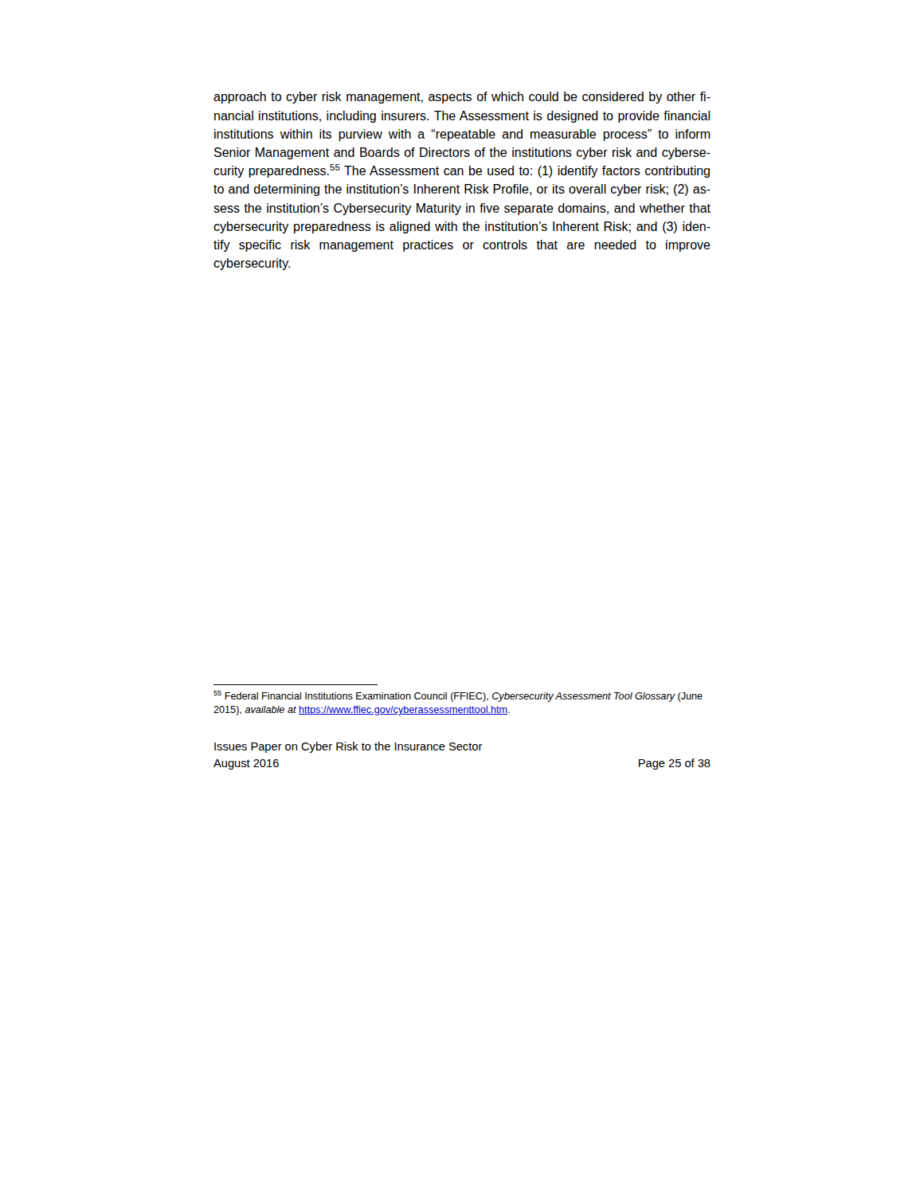approach to cyber risk management, aspects of which could be considered by other financial institutions, including insurers. The Assessment is designed to provide financial institutions within its purview with a “repeatable and measurable process” to inform Senior Management and Boards of Directors of the institutions cyber risk and cybersecurity preparedness.55 The Assessment can be used to: (1) identify factors contributing to and determining the institution’s Inherent Risk Profile, or its overall cyber risk; (2) assess the institution’s Cybersecurity Maturity in five separate domains, and whether that cybersecurity preparedness is aligned with the institution’s Inherent Risk; and (3) identify specific risk management practices or controls that are needed to improve cybersecurity.
55 Federal Financial Institutions Examination Council (FFIEC), Cybersecurity Assessment Tool Glossary (June 2015), available at https://www.ffiec.gov/cyberassessmenttool.htm.
Issues Paper on Cyber Risk to the Insurance Sector
August 2016
Page 25 of 38